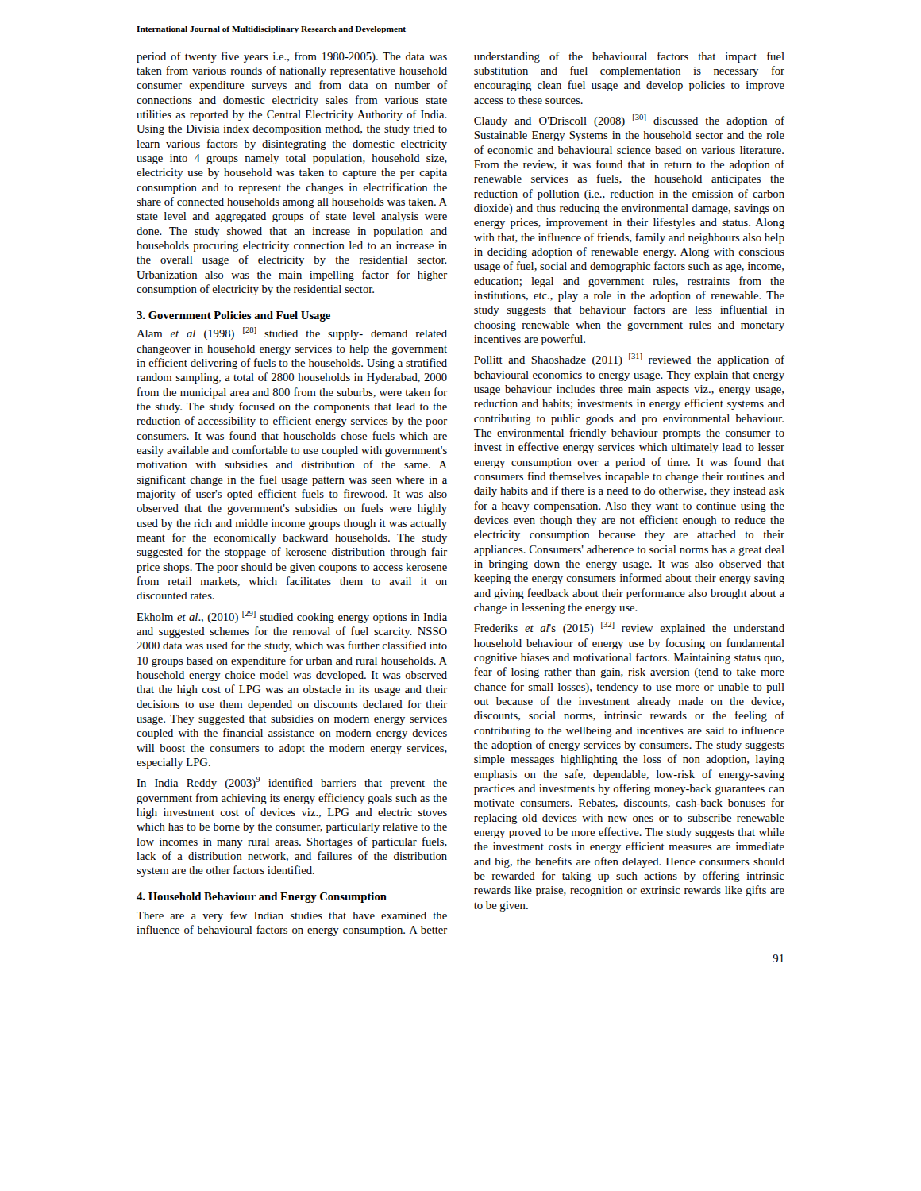International Journal of Multidisciplinary Research and Development
period of twenty five years i.e., from 1980-2005). The data was taken from various rounds of nationally representative household consumer expenditure surveys and from data on number of connections and domestic electricity sales from various state utilities as reported by the Central Electricity Authority of India. Using the Divisia index decomposition method, the study tried to learn various factors by disintegrating the domestic electricity usage into 4 groups namely total population, household size, electricity use by household was taken to capture the per capita consumption and to represent the changes in electrification the share of connected households among all households was taken. A state level and aggregated groups of state level analysis were done. The study showed that an increase in population and households procuring electricity connection led to an increase in the overall usage of electricity by the residential sector. Urbanization also was the main impelling factor for higher consumption of electricity by the residential sector.
3. Government Policies and Fuel Usage
Alam et al (1998) [28] studied the supply- demand related changeover in household energy services to help the government in efficient delivering of fuels to the households. Using a stratified random sampling, a total of 2800 households in Hyderabad, 2000 from the municipal area and 800 from the suburbs, were taken for the study. The study focused on the components that lead to the reduction of accessibility to efficient energy services by the poor consumers. It was found that households chose fuels which are easily available and comfortable to use coupled with government's motivation with subsidies and distribution of the same. A significant change in the fuel usage pattern was seen where in a majority of user's opted efficient fuels to firewood. It was also observed that the government's subsidies on fuels were highly used by the rich and middle income groups though it was actually meant for the economically backward households. The study suggested for the stoppage of kerosene distribution through fair price shops. The poor should be given coupons to access kerosene from retail markets, which facilitates them to avail it on discounted rates.
Ekholm et al., (2010) [29] studied cooking energy options in India and suggested schemes for the removal of fuel scarcity. NSSO 2000 data was used for the study, which was further classified into 10 groups based on expenditure for urban and rural households. A household energy choice model was developed. It was observed that the high cost of LPG was an obstacle in its usage and their decisions to use them depended on discounts declared for their usage. They suggested that subsidies on modern energy services coupled with the financial assistance on modern energy devices will boost the consumers to adopt the modern energy services, especially LPG.
In India Reddy (2003)9 identified barriers that prevent the government from achieving its energy efficiency goals such as the high investment cost of devices viz., LPG and electric stoves which has to be borne by the consumer, particularly relative to the low incomes in many rural areas. Shortages of particular fuels, lack of a distribution network, and failures of the distribution system are the other factors identified.
4. Household Behaviour and Energy Consumption
There are a very few Indian studies that have examined the influence of behavioural factors on energy consumption. A better understanding of the behavioural factors that impact fuel substitution and fuel complementation is necessary for encouraging clean fuel usage and develop policies to improve access to these sources.
Claudy and O'Driscoll (2008) [30] discussed the adoption of Sustainable Energy Systems in the household sector and the role of economic and behavioural science based on various literature. From the review, it was found that in return to the adoption of renewable services as fuels, the household anticipates the reduction of pollution (i.e., reduction in the emission of carbon dioxide) and thus reducing the environmental damage, savings on energy prices, improvement in their lifestyles and status. Along with that, the influence of friends, family and neighbours also help in deciding adoption of renewable energy. Along with conscious usage of fuel, social and demographic factors such as age, income, education; legal and government rules, restraints from the institutions, etc., play a role in the adoption of renewable. The study suggests that behaviour factors are less influential in choosing renewable when the government rules and monetary incentives are powerful.
Pollitt and Shaoshadze (2011) [31] reviewed the application of behavioural economics to energy usage. They explain that energy usage behaviour includes three main aspects viz., energy usage, reduction and habits; investments in energy efficient systems and contributing to public goods and pro environmental behaviour. The environmental friendly behaviour prompts the consumer to invest in effective energy services which ultimately lead to lesser energy consumption over a period of time. It was found that consumers find themselves incapable to change their routines and daily habits and if there is a need to do otherwise, they instead ask for a heavy compensation. Also they want to continue using the devices even though they are not efficient enough to reduce the electricity consumption because they are attached to their appliances. Consumers' adherence to social norms has a great deal in bringing down the energy usage. It was also observed that keeping the energy consumers informed about their energy saving and giving feedback about their performance also brought about a change in lessening the energy use.
Frederiks et al's (2015) [32] review explained the understand household behaviour of energy use by focusing on fundamental cognitive biases and motivational factors. Maintaining status quo, fear of losing rather than gain, risk aversion (tend to take more chance for small losses), tendency to use more or unable to pull out because of the investment already made on the device, discounts, social norms, intrinsic rewards or the feeling of contributing to the wellbeing and incentives are said to influence the adoption of energy services by consumers. The study suggests simple messages highlighting the loss of non adoption, laying emphasis on the safe, dependable, low-risk of energy-saving practices and investments by offering money-back guarantees can motivate consumers. Rebates, discounts, cash-back bonuses for replacing old devices with new ones or to subscribe renewable energy proved to be more effective. The study suggests that while the investment costs in energy efficient measures are immediate and big, the benefits are often delayed. Hence consumers should be rewarded for taking up such actions by offering intrinsic rewards like praise, recognition or extrinsic rewards like gifts are to be given.
91